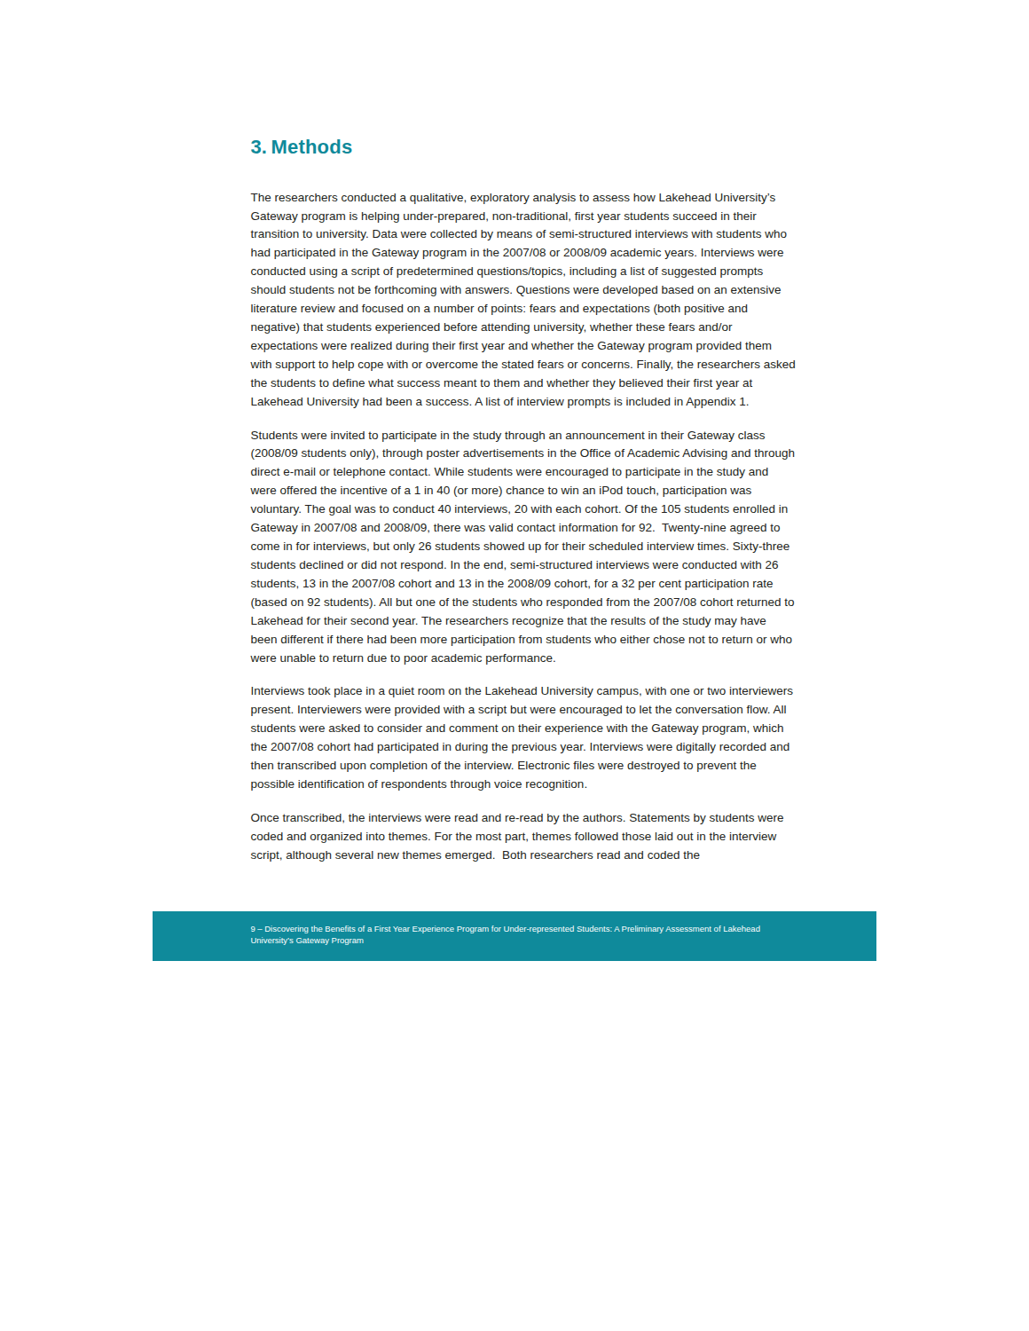3. Methods
The researchers conducted a qualitative, exploratory analysis to assess how Lakehead University’s Gateway program is helping under-prepared, non-traditional, first year students succeed in their transition to university. Data were collected by means of semi-structured interviews with students who had participated in the Gateway program in the 2007/08 or 2008/09 academic years. Interviews were conducted using a script of predetermined questions/topics, including a list of suggested prompts should students not be forthcoming with answers. Questions were developed based on an extensive literature review and focused on a number of points: fears and expectations (both positive and negative) that students experienced before attending university, whether these fears and/or expectations were realized during their first year and whether the Gateway program provided them with support to help cope with or overcome the stated fears or concerns. Finally, the researchers asked the students to define what success meant to them and whether they believed their first year at Lakehead University had been a success. A list of interview prompts is included in Appendix 1.
Students were invited to participate in the study through an announcement in their Gateway class (2008/09 students only), through poster advertisements in the Office of Academic Advising and through direct e-mail or telephone contact. While students were encouraged to participate in the study and were offered the incentive of a 1 in 40 (or more) chance to win an iPod touch, participation was voluntary. The goal was to conduct 40 interviews, 20 with each cohort. Of the 105 students enrolled in Gateway in 2007/08 and 2008/09, there was valid contact information for 92. Twenty-nine agreed to come in for interviews, but only 26 students showed up for their scheduled interview times. Sixty-three students declined or did not respond. In the end, semi-structured interviews were conducted with 26 students, 13 in the 2007/08 cohort and 13 in the 2008/09 cohort, for a 32 per cent participation rate (based on 92 students). All but one of the students who responded from the 2007/08 cohort returned to Lakehead for their second year. The researchers recognize that the results of the study may have been different if there had been more participation from students who either chose not to return or who were unable to return due to poor academic performance.
Interviews took place in a quiet room on the Lakehead University campus, with one or two interviewers present. Interviewers were provided with a script but were encouraged to let the conversation flow. All students were asked to consider and comment on their experience with the Gateway program, which the 2007/08 cohort had participated in during the previous year. Interviews were digitally recorded and then transcribed upon completion of the interview. Electronic files were destroyed to prevent the possible identification of respondents through voice recognition.
Once transcribed, the interviews were read and re-read by the authors. Statements by students were coded and organized into themes. For the most part, themes followed those laid out in the interview script, although several new themes emerged. Both researchers read and coded the
9 – Discovering the Benefits of a First Year Experience Program for Under-represented Students: A Preliminary Assessment of Lakehead University’s Gateway Program